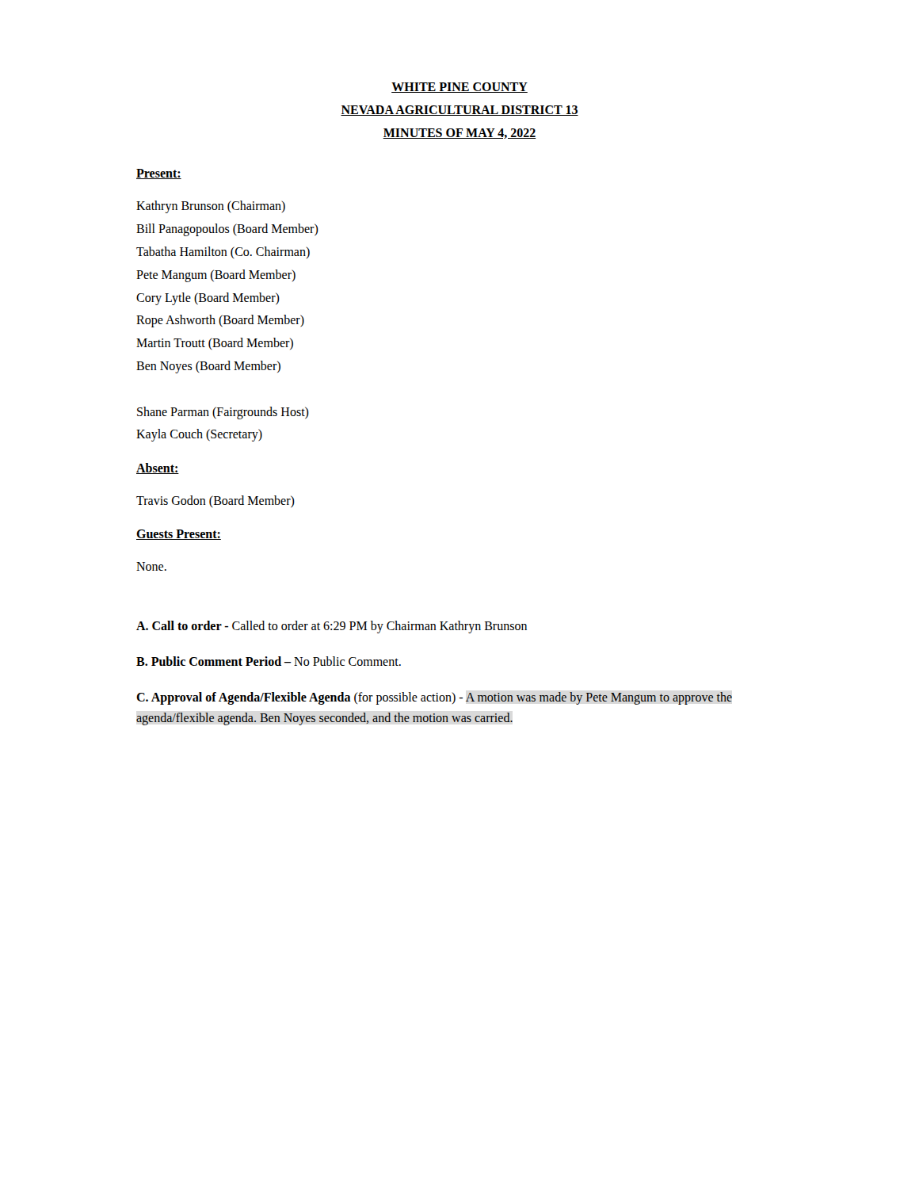WHITE PINE COUNTY
NEVADA AGRICULTURAL DISTRICT 13
MINUTES OF MAY 4, 2022
Present:
Kathryn Brunson (Chairman)
Bill Panagopoulos (Board Member)
Tabatha Hamilton (Co. Chairman)
Pete Mangum (Board Member)
Cory Lytle (Board Member)
Rope Ashworth (Board Member)
Martin Troutt (Board Member)
Ben Noyes (Board Member)
Shane Parman (Fairgrounds Host)
Kayla Couch (Secretary)
Absent:
Travis Godon (Board Member)
Guests Present:
None.
A. Call to order - Called to order at 6:29 PM by Chairman Kathryn Brunson
B. Public Comment Period – No Public Comment.
C. Approval of Agenda/Flexible Agenda (for possible action) - A motion was made by Pete Mangum to approve the agenda/flexible agenda. Ben Noyes seconded, and the motion was carried.